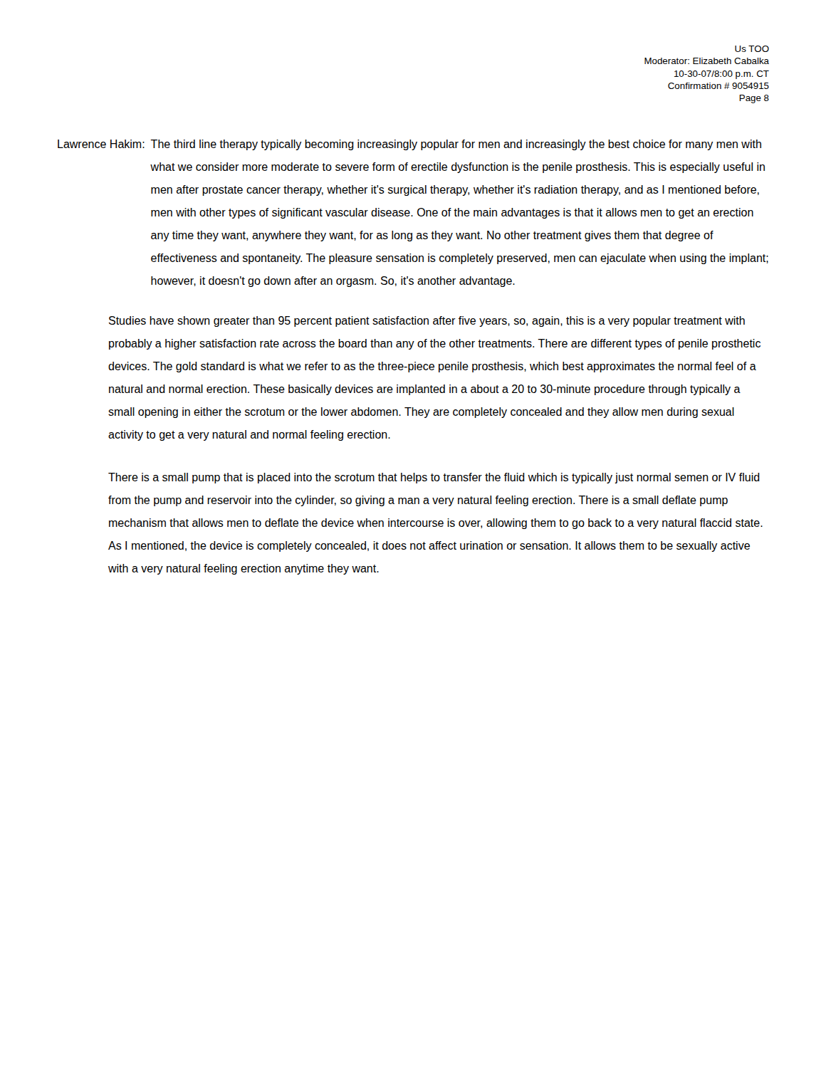Us TOO
Moderator: Elizabeth Cabalka
10-30-07/8:00 p.m. CT
Confirmation # 9054915
Page 8
Lawrence Hakim:
The third line therapy typically becoming increasingly popular for men and increasingly the best choice for many men with what we consider more moderate to severe form of erectile dysfunction is the penile prosthesis. This is especially useful in men after prostate cancer therapy, whether it's surgical therapy, whether it's radiation therapy, and as I mentioned before, men with other types of significant vascular disease. One of the main advantages is that it allows men to get an erection any time they want, anywhere they want, for as long as they want. No other treatment gives them that degree of effectiveness and spontaneity. The pleasure sensation is completely preserved, men can ejaculate when using the implant; however, it doesn't go down after an orgasm. So, it's another advantage.
Studies have shown greater than 95 percent patient satisfaction after five years, so, again, this is a very popular treatment with probably a higher satisfaction rate across the board than any of the other treatments. There are different types of penile prosthetic devices. The gold standard is what we refer to as the three-piece penile prosthesis, which best approximates the normal feel of a natural and normal erection. These basically devices are implanted in a about a 20 to 30-minute procedure through typically a small opening in either the scrotum or the lower abdomen. They are completely concealed and they allow men during sexual activity to get a very natural and normal feeling erection.
There is a small pump that is placed into the scrotum that helps to transfer the fluid which is typically just normal semen or IV fluid from the pump and reservoir into the cylinder, so giving a man a very natural feeling erection. There is a small deflate pump mechanism that allows men to deflate the device when intercourse is over, allowing them to go back to a very natural flaccid state. As I mentioned, the device is completely concealed, it does not affect urination or sensation. It allows them to be sexually active with a very natural feeling erection anytime they want.